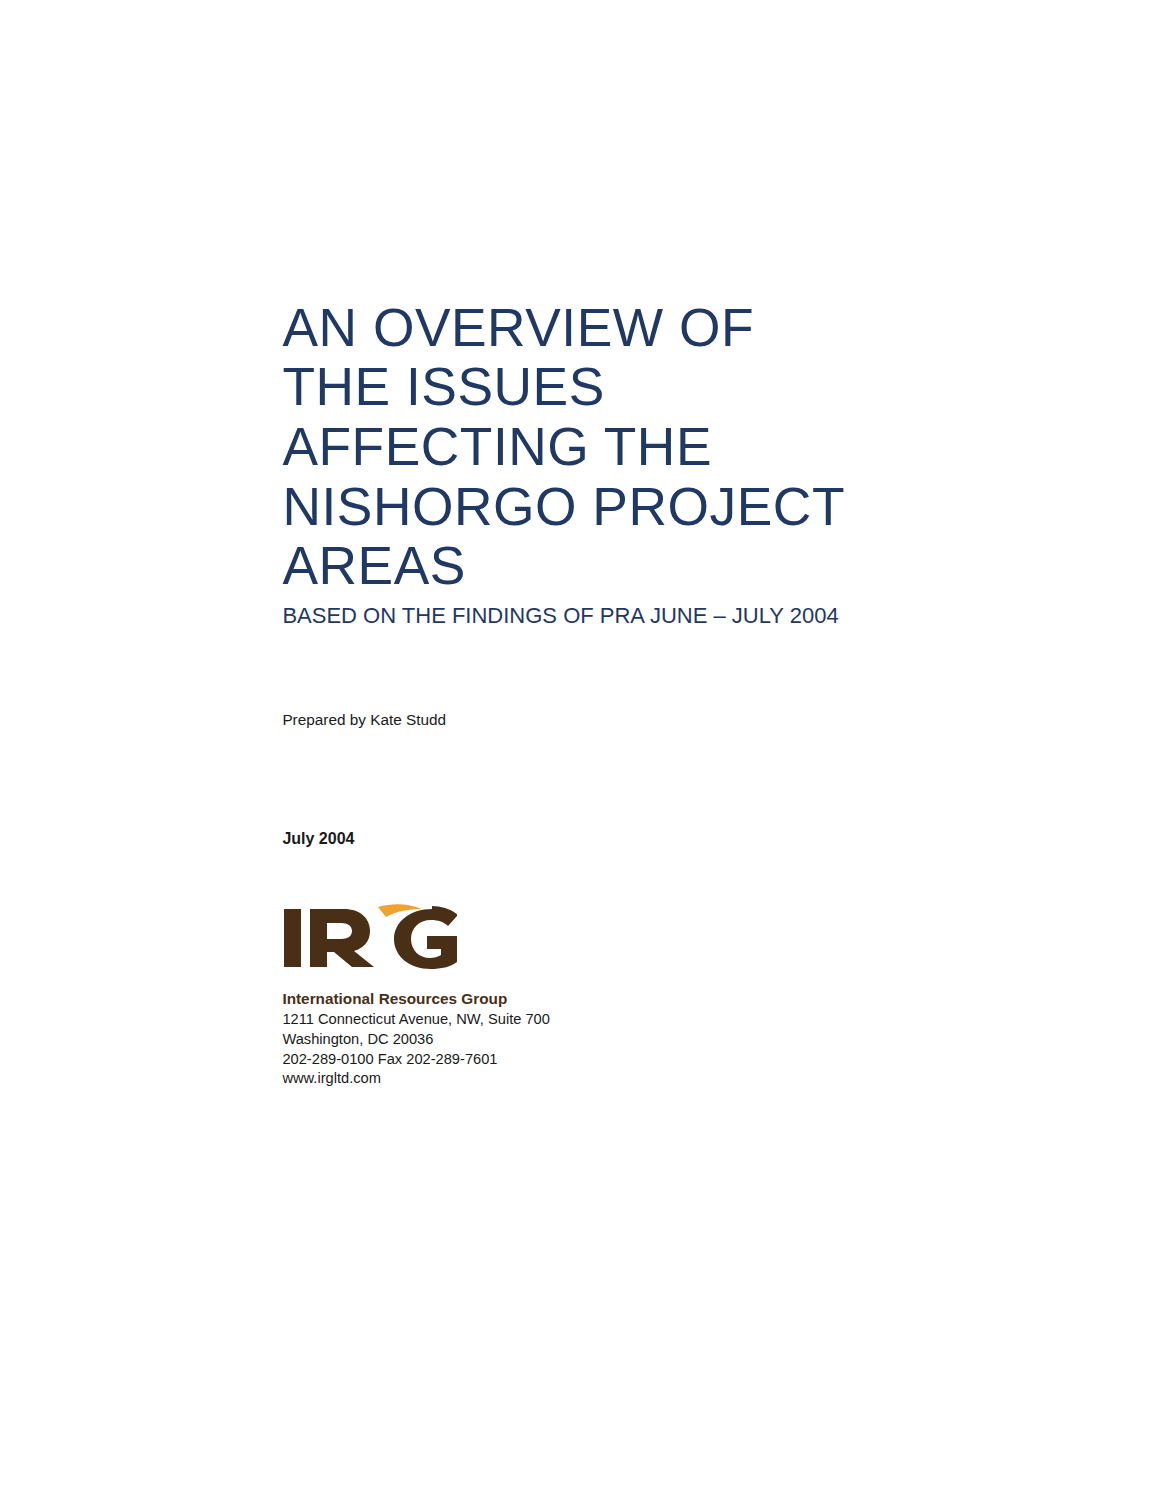AN OVERVIEW OF THE ISSUES AFFECTING THE NISHORGO PROJECT AREAS
BASED ON THE FINDINGS OF PRA JUNE – JULY 2004
Prepared by Kate Studd
July 2004
International Resources Group
1211 Connecticut Avenue, NW, Suite 700
Washington, DC 20036
202-289-0100 Fax 202-289-7601
www.irgltd.com